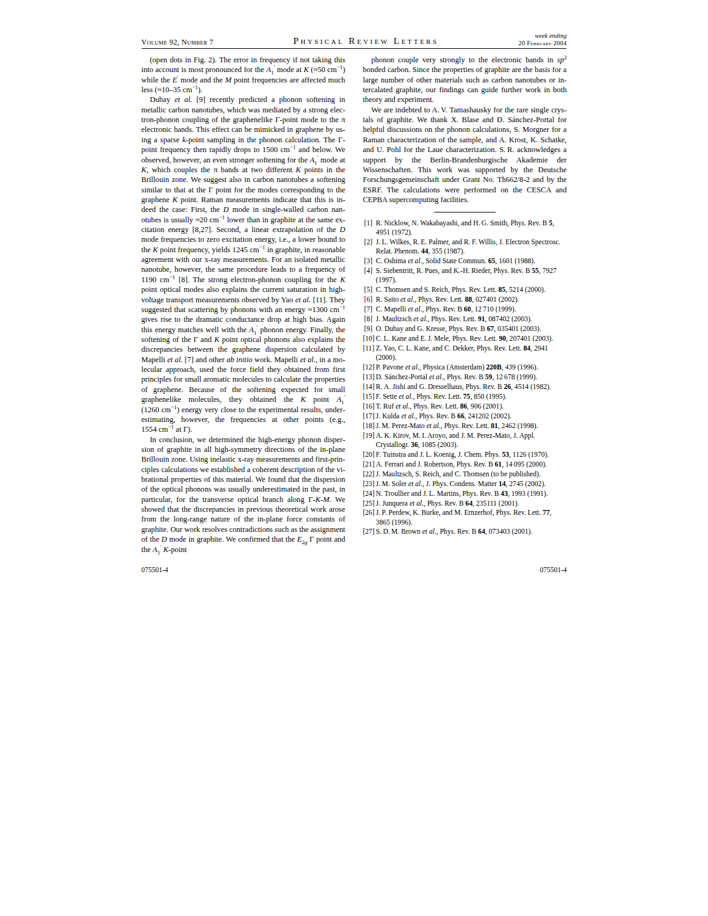Volume 92, Number 7
Physical Review Letters
week ending
20 February 2004
(open dots in Fig. 2). The error in frequency if not taking this into account is most pronounced for the A1′ mode at K (≈50 cm−1) while the E′ mode and the M point frequencies are affected much less (≈10–35 cm−1).
Dubay et al. [9] recently predicted a phonon softening in metallic carbon nanotubes, which was mediated by a strong electron-phonon coupling of the graphenelike Γ-point mode to the π electronic bands. This effect can be mimicked in graphene by using a sparse k-point sampling in the phonon calculation. The Γ-point frequency then rapidly drops to 1500 cm−1 and below. We observed, however, an even stronger softening for the A1′ mode at K, which couples the π bands at two different K points in the Brillouin zone. We suggest also in carbon nanotubes a softening similar to that at the Γ point for the modes corresponding to the graphene K point. Raman measurements indicate that this is indeed the case: First, the D mode in single-walled carbon nanotubes is usually ≈20 cm−1 lower than in graphite at the same excitation energy [8,27]. Second, a linear extrapolation of the D mode frequencies to zero excitation energy, i.e., a lower bound to the K point frequency, yields 1245 cm−1 in graphite, in reasonable agreement with our x-ray measurements. For an isolated metallic nanotube, however, the same procedure leads to a frequency of 1190 cm−1 [8]. The strong electron-phonon coupling for the K point optical modes also explains the current saturation in high-voltage transport measurements observed by Yao et al. [11]. They suggested that scattering by phonons with an energy ≈1300 cm−1 gives rise to the dramatic conductance drop at high bias. Again this energy matches well with the A1′ phonon energy. Finally, the softening of the Γ and K point optical phonons also explains the discrepancies between the graphene dispersion calculated by Mapelli et al. [7] and other ab initio work. Mapelli et al., in a molecular approach, used the force field they obtained from first principles for small aromatic molecules to calculate the properties of graphene. Because of the softening expected for small graphenelike molecules, they obtained the K point A1′ (1260 cm−1) energy very close to the experimental results, underestimating, however, the frequencies at other points (e.g., 1554 cm−1 at Γ).
In conclusion, we determined the high-energy phonon dispersion of graphite in all high-symmetry directions of the in-plane Brillouin zone. Using inelastic x-ray measurements and first-principles calculations we established a coherent description of the vibrational properties of this material. We found that the dispersion of the optical phonons was usually underestimated in the past, in particular, for the transverse optical branch along Γ-K-M. We showed that the discrepancies in previous theoretical work arose from the long-range nature of the in-plane force constants of graphite. Our work resolves contradictions such as the assignment of the D mode in graphite. We confirmed that the E2g Γ point and the A1′ K-point
phonon couple very strongly to the electronic bands in sp2 bonded carbon. Since the properties of graphite are the basis for a large number of other materials such as carbon nanotubes or intercalated graphite, our findings can guide further work in both theory and experiment.
We are indebted to A. V. Tamashausky for the rare single crystals of graphite. We thank X. Blase and D. Sánchez-Portal for helpful discussions on the phonon calculations, S. Morgner for a Raman characterization of the sample, and A. Krost, K. Schatke, and U. Pohl for the Laue characterization. S. R. acknowledges a support by the Berlin-Brandenburgische Akademie der Wissenschaften. This work was supported by the Deutsche Forschungsgemeinschaft under Grant No. Th662/8-2 and by the ESRF. The calculations were performed on the CESCA and CEPBA supercomputing facilities.
[1] R. Nicklow, N. Wakabayashi, and H. G. Smith, Phys. Rev. B 5, 4951 (1972).
[2] J. L. Wilkes, R. E. Palmer, and R. F. Willis, J. Electron Spectrosc. Relat. Phenom. 44, 355 (1987).
[3] C. Oshima et al., Solid State Commun. 65, 1601 (1988).
[4] S. Siebentritt, R. Pues, and K.-H. Rieder, Phys. Rev. B 55, 7927 (1997).
[5] C. Thomsen and S. Reich, Phys. Rev. Lett. 85, 5214 (2000).
[6] R. Saito et al., Phys. Rev. Lett. 88, 027401 (2002).
[7] C. Mapelli et al., Phys. Rev. B 60, 12 710 (1999).
[8] J. Maultzsch et al., Phys. Rev. Lett. 91, 087402 (2003).
[9] O. Dubay and G. Kresse, Phys. Rev. B 67, 035401 (2003).
[10] C. L. Kane and E. J. Mele, Phys. Rev. Lett. 90, 207401 (2003).
[11] Z. Yao, C. L. Kane, and C. Dekker, Phys. Rev. Lett. 84, 2941 (2000).
[12] P. Pavone et al., Physica (Amsterdam) 220B, 439 (1996).
[13] D. Sánchez-Portal et al., Phys. Rev. B 59, 12 678 (1999).
[14] R. A. Jishi and G. Dresselhaus, Phys. Rev. B 26, 4514 (1982).
[15] F. Sette et al., Phys. Rev. Lett. 75, 850 (1995).
[16] T. Ruf et al., Phys. Rev. Lett. 86, 906 (2001).
[17] J. Kulda et al., Phys. Rev. B 66, 241202 (2002).
[18] J. M. Perez-Mato et al., Phys. Rev. Lett. 81, 2462 (1998).
[19] A. K. Kirov, M. I. Aroyo, and J. M. Perez-Mato, J. Appl. Crystallogr. 36, 1085 (2003).
[20] F. Tuinstra and J. L. Koenig, J. Chem. Phys. 53, 1126 (1970).
[21] A. Ferrari and J. Robertson, Phys. Rev. B 61, 14 095 (2000).
[22] J. Maultzsch, S. Reich, and C. Thomsen (to be published).
[23] J. M. Soler et al., J. Phys. Condens. Matter 14, 2745 (2002).
[24] N. Troullier and J. L. Martins, Phys. Rev. B 43, 1993 (1991).
[25] J. Junquera et al., Phys. Rev. B 64, 235111 (2001).
[26] J. P. Perdew, K. Burke, and M. Ernzerhof, Phys. Rev. Lett. 77, 3865 (1996).
[27] S. D. M. Brown et al., Phys. Rev. B 64, 073403 (2001).
075501-4
075501-4